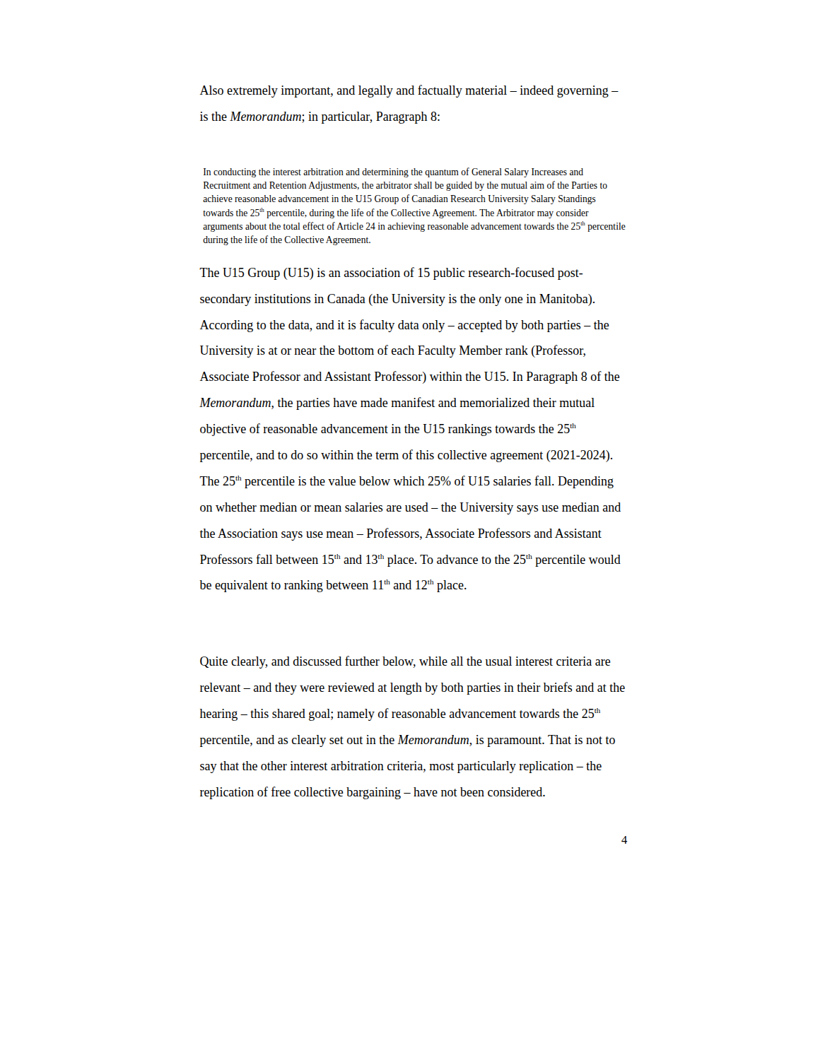Also extremely important, and legally and factually material – indeed governing – is the Memorandum; in particular, Paragraph 8:
In conducting the interest arbitration and determining the quantum of General Salary Increases and Recruitment and Retention Adjustments, the arbitrator shall be guided by the mutual aim of the Parties to achieve reasonable advancement in the U15 Group of Canadian Research University Salary Standings towards the 25th percentile, during the life of the Collective Agreement. The Arbitrator may consider arguments about the total effect of Article 24 in achieving reasonable advancement towards the 25th percentile during the life of the Collective Agreement.
The U15 Group (U15) is an association of 15 public research-focused post-secondary institutions in Canada (the University is the only one in Manitoba). According to the data, and it is faculty data only – accepted by both parties – the University is at or near the bottom of each Faculty Member rank (Professor, Associate Professor and Assistant Professor) within the U15. In Paragraph 8 of the Memorandum, the parties have made manifest and memorialized their mutual objective of reasonable advancement in the U15 rankings towards the 25th percentile, and to do so within the term of this collective agreement (2021-2024). The 25th percentile is the value below which 25% of U15 salaries fall. Depending on whether median or mean salaries are used – the University says use median and the Association says use mean – Professors, Associate Professors and Assistant Professors fall between 15th and 13th place. To advance to the 25th percentile would be equivalent to ranking between 11th and 12th place.
Quite clearly, and discussed further below, while all the usual interest criteria are relevant – and they were reviewed at length by both parties in their briefs and at the hearing – this shared goal; namely of reasonable advancement towards the 25th percentile, and as clearly set out in the Memorandum, is paramount. That is not to say that the other interest arbitration criteria, most particularly replication – the replication of free collective bargaining – have not been considered.
4